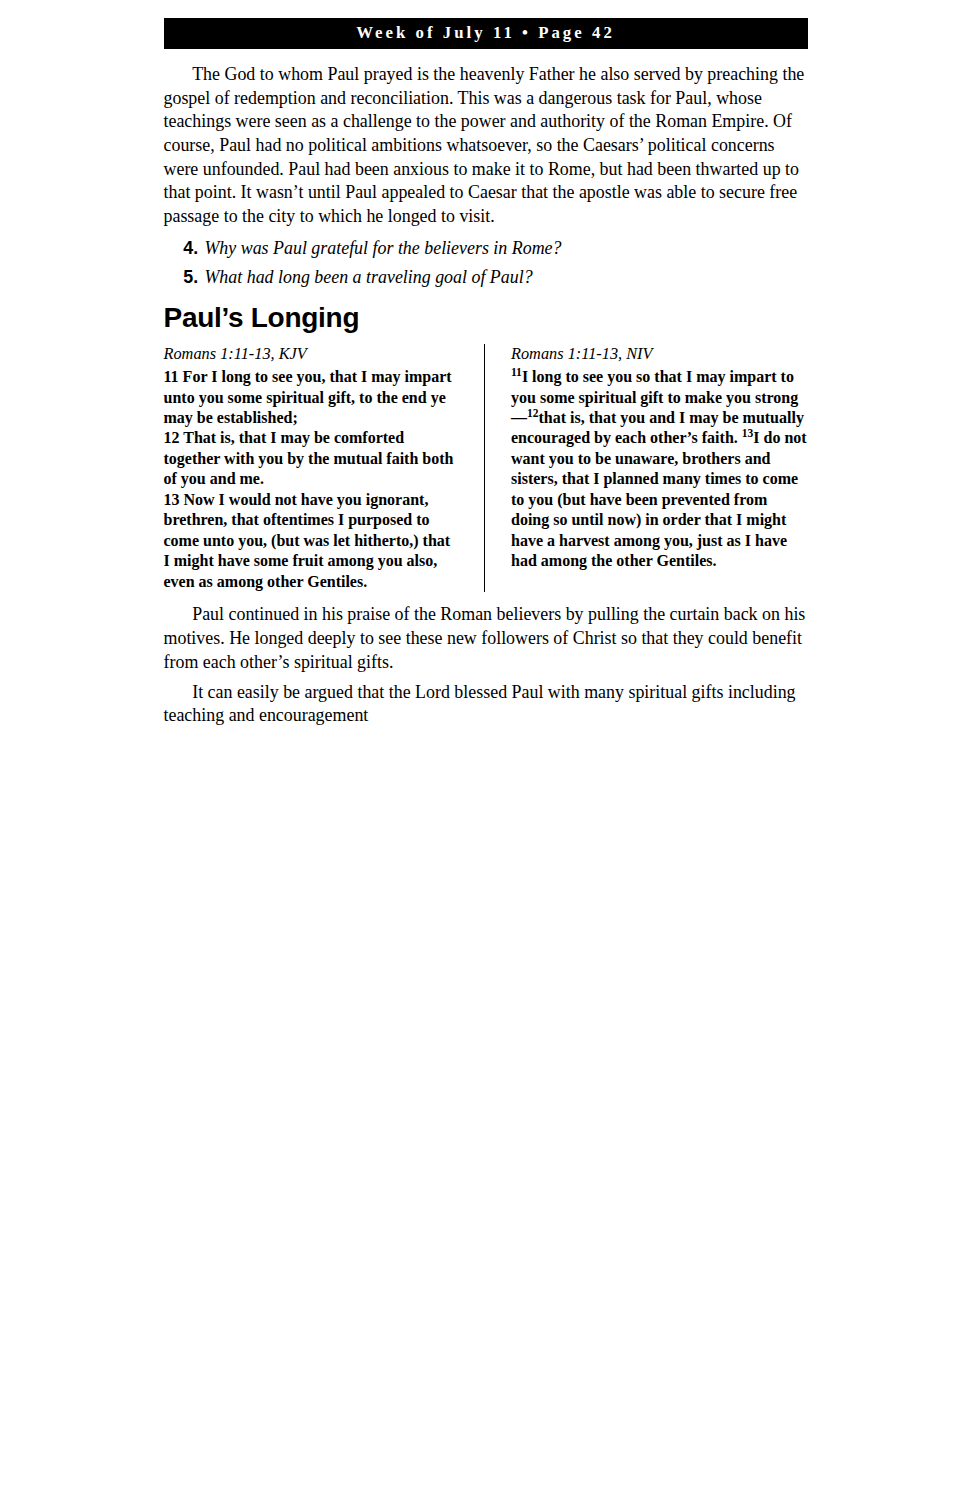Week of July 11 • Page 42
The God to whom Paul prayed is the heavenly Father he also served by preaching the gospel of redemption and reconciliation. This was a dangerous task for Paul, whose teachings were seen as a challenge to the power and authority of the Roman Empire. Of course, Paul had no political ambitions whatsoever, so the Caesars’ political concerns were unfounded. Paul had been anxious to make it to Rome, but had been thwarted up to that point. It wasn’t until Paul appealed to Caesar that the apostle was able to secure free passage to the city to which he longed to visit.
4. Why was Paul grateful for the believers in Rome?
5. What had long been a traveling goal of Paul?
Paul’s Longing
Romans 1:11-13, KJV
11 For I long to see you, that I may impart unto you some spiritual gift, to the end ye may be established;
12 That is, that I may be comforted together with you by the mutual faith both of you and me.
13 Now I would not have you ignorant, brethren, that oftentimes I purposed to come unto you, (but was let hitherto,) that I might have some fruit among you also, even as among other Gentiles.
Romans 1:11-13, NIV
11I long to see you so that I may impart to you some spiritual gift to make you strong—12that is, that you and I may be mutually encouraged by each other’s faith. 13I do not want you to be unaware, brothers and sisters, that I planned many times to come to you (but have been prevented from doing so until now) in order that I might have a harvest among you, just as I have had among the other Gentiles.
Paul continued in his praise of the Roman believers by pulling the curtain back on his motives. He longed deeply to see these new followers of Christ so that they could benefit from each other’s spiritual gifts.
It can easily be argued that the Lord blessed Paul with many spiritual gifts including teaching and encouragement